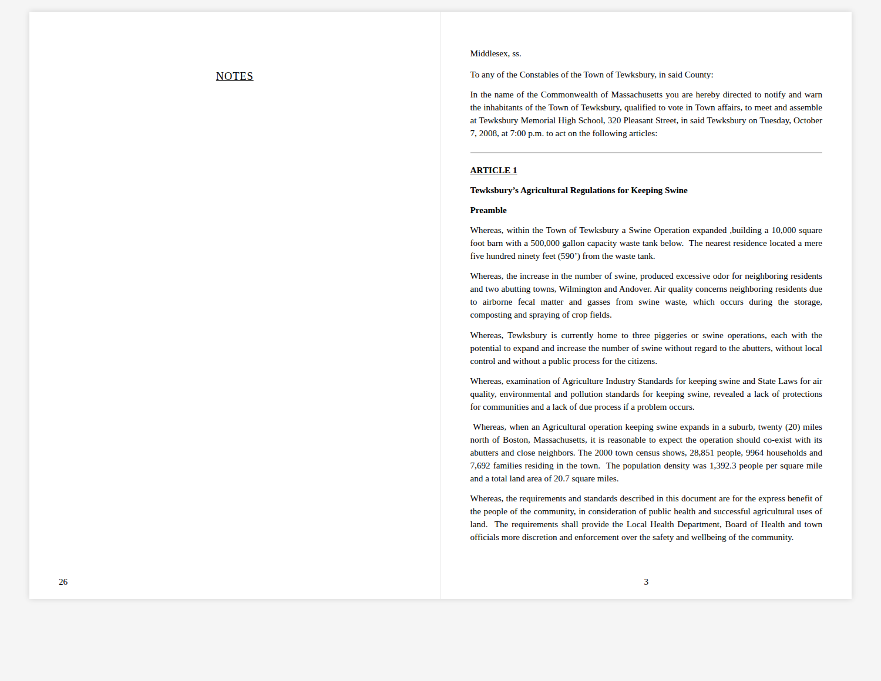NOTES
26
Middlesex, ss.
To any of the Constables of the Town of Tewksbury, in said County:
In the name of the Commonwealth of Massachusetts you are hereby directed to notify and warn the inhabitants of the Town of Tewksbury, qualified to vote in Town affairs, to meet and assemble at Tewksbury Memorial High School, 320 Pleasant Street, in said Tewksbury on Tuesday, October 7, 2008, at 7:00 p.m. to act on the following articles:
ARTICLE 1
Tewksbury’s Agricultural Regulations for Keeping Swine
Preamble
Whereas, within the Town of Tewksbury a Swine Operation expanded ,building a 10,000 square foot barn with a 500,000 gallon capacity waste tank below. The nearest residence located a mere five hundred ninety feet (590’) from the waste tank.
Whereas, the increase in the number of swine, produced excessive odor for neighboring residents and two abutting towns, Wilmington and Andover. Air quality concerns neighboring residents due to airborne fecal matter and gasses from swine waste, which occurs during the storage, composting and spraying of crop fields.
Whereas, Tewksbury is currently home to three piggeries or swine operations, each with the potential to expand and increase the number of swine without regard to the abutters, without local control and without a public process for the citizens.
Whereas, examination of Agriculture Industry Standards for keeping swine and State Laws for air quality, environmental and pollution standards for keeping swine, revealed a lack of protections for communities and a lack of due process if a problem occurs.
Whereas, when an Agricultural operation keeping swine expands in a suburb, twenty (20) miles north of Boston, Massachusetts, it is reasonable to expect the operation should co-exist with its abutters and close neighbors. The 2000 town census shows, 28,851 people, 9964 households and 7,692 families residing in the town. The population density was 1,392.3 people per square mile and a total land area of 20.7 square miles.
Whereas, the requirements and standards described in this document are for the express benefit of the people of the community, in consideration of public health and successful agricultural uses of land. The requirements shall provide the Local Health Department, Board of Health and town officials more discretion and enforcement over the safety and wellbeing of the community.
3